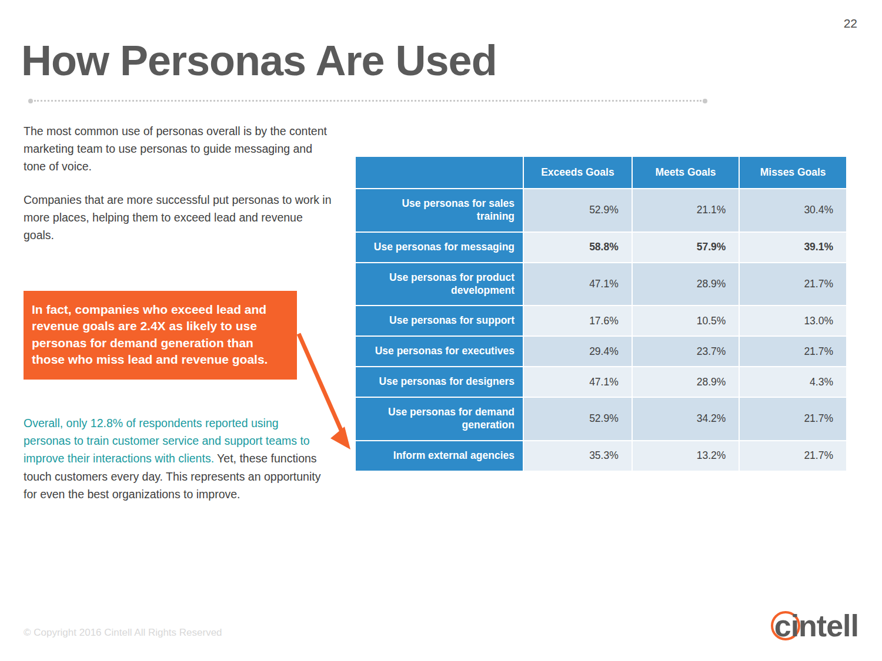22
How Personas Are Used
The most common use of personas overall is by the content marketing team to use personas to guide messaging and tone of voice.
Companies that are more successful put personas to work in more places, helping them to exceed lead and revenue goals.
In fact, companies who exceed lead and revenue goals are 2.4X as likely to use personas for demand generation than those who miss lead and revenue goals.
Overall, only 12.8% of respondents reported using personas to train customer service and support teams to improve their interactions with clients. Yet, these functions touch customers every day. This represents an opportunity for even the best organizations to improve.
| | Exceeds Goals | Meets Goals | Misses Goals |
| --- | --- | --- | --- |
| Use personas for sales training | 52.9% | 21.1% | 30.4% |
| Use personas for messaging | 58.8% | 57.9% | 39.1% |
| Use personas for product development | 47.1% | 28.9% | 21.7% |
| Use personas for support | 17.6% | 10.5% | 13.0% |
| Use personas for executives | 29.4% | 23.7% | 21.7% |
| Use personas for designers | 47.1% | 28.9% | 4.3% |
| Use personas for demand generation | 52.9% | 34.2% | 21.7% |
| Inform external agencies | 35.3% | 13.2% | 21.7% |
© Copyright 2016 Cintell All Rights Reserved
ci ntell